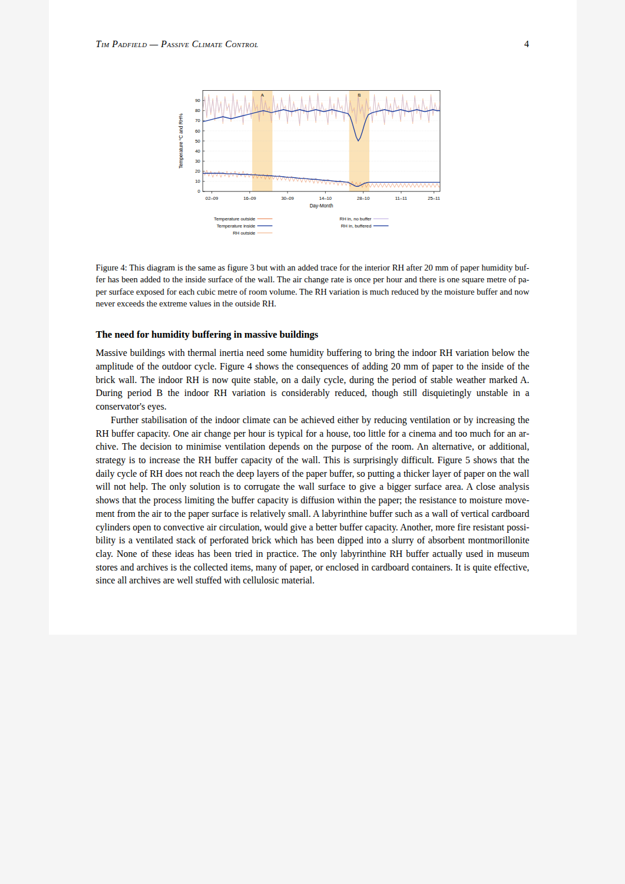Tim Padfield — Passive Climate Control 4
A B 90 80 70 60 50 40 30 20 10 0 Temperature oC and RH% 02–09 16–09 30–09 14–10 28–10 11–11 25–11 Day-Month Temperature outside Temperature inside RH outside RH in, no buffer RH in, buffered
Figure 4: This diagram is the same as figure 3 but with an added trace for the interior RH after 20 mm of paper humidity buffer has been added to the inside surface of the wall. The air change rate is once per hour and there is one square metre of paper surface exposed for each cubic metre of room volume. The RH variation is much reduced by the moisture buffer and now never exceeds the extreme values in the outside RH.
The need for humidity buffering in massive buildings
Massive buildings with thermal inertia need some humidity buffering to bring the indoor RH variation below the amplitude of the outdoor cycle. Figure 4 shows the consequences of adding 20 mm of paper to the inside of the brick wall. The indoor RH is now quite stable, on a daily cycle, during the period of stable weather marked A. During period B the indoor RH variation is considerably reduced, though still disquietingly unstable in a conservator's eyes.
Further stabilisation of the indoor climate can be achieved either by reducing ventilation or by increasing the RH buffer capacity. One air change per hour is typical for a house, too little for a cinema and too much for an archive. The decision to minimise ventilation depends on the purpose of the room. An alternative, or additional, strategy is to increase the RH buffer capacity of the wall. This is surprisingly difficult. Figure 5 shows that the daily cycle of RH does not reach the deep layers of the paper buffer, so putting a thicker layer of paper on the wall will not help. The only solution is to corrugate the wall surface to give a bigger surface area. A close analysis shows that the process limiting the buffer capacity is diffusion within the paper; the resistance to moisture movement from the air to the paper surface is relatively small. A labyrinthine buffer such as a wall of vertical cardboard cylinders open to convective air circulation, would give a better buffer capacity. Another, more fire resistant possibility is a ventilated stack of perforated brick which has been dipped into a slurry of absorbent montmorillonite clay. None of these ideas has been tried in practice. The only labyrinthine RH buffer actually used in museum stores and archives is the collected items, many of paper, or enclosed in cardboard containers. It is quite effective, since all archives are well stuffed with cellulosic material.